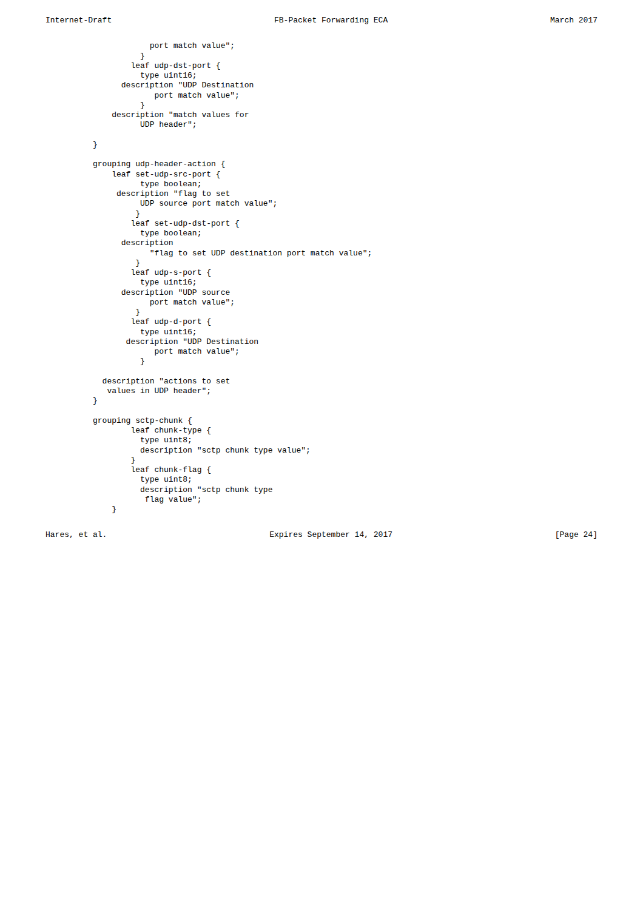Internet-Draft FB-Packet Forwarding ECA March 2017
                      port match value";
                    }
                  leaf udp-dst-port {
                    type uint16;
                description "UDP Destination
                       port match value";
                    }
              description "match values for
                    UDP header";

          }

          grouping udp-header-action {
              leaf set-udp-src-port {
                    type boolean;
               description "flag to set
                    UDP source port match value";
                   }
                  leaf set-udp-dst-port {
                    type boolean;
                description
                      "flag to set UDP destination port match value";
                   }
                  leaf udp-s-port {
                    type uint16;
                description "UDP source
                      port match value";
                   }
                  leaf udp-d-port {
                    type uint16;
                 description "UDP Destination
                       port match value";
                    }

            description "actions to set
             values in UDP header";
          }

          grouping sctp-chunk {
                  leaf chunk-type {
                    type uint8;
                    description "sctp chunk type value";
                  }
                  leaf chunk-flag {
                    type uint8;
                    description "sctp chunk type
                     flag value";
              }
Hares, et al. Expires September 14, 2017 [Page 24]